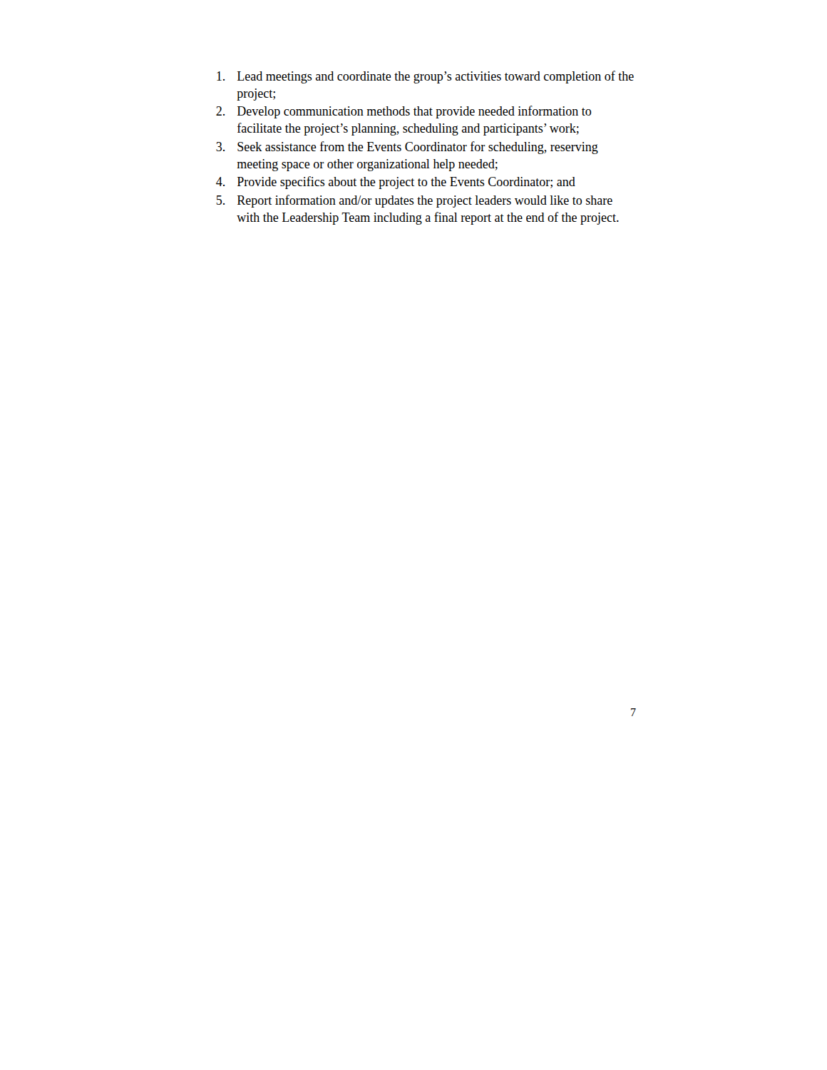Lead meetings and coordinate the group’s activities toward completion of the project;
Develop communication methods that provide needed information to facilitate the project’s planning, scheduling and participants’ work;
Seek assistance from the Events Coordinator for scheduling, reserving meeting space or other organizational help needed;
Provide specifics about the project to the Events Coordinator; and
Report information and/or updates the project leaders would like to share with the Leadership Team including a final report at the end of the project.
7